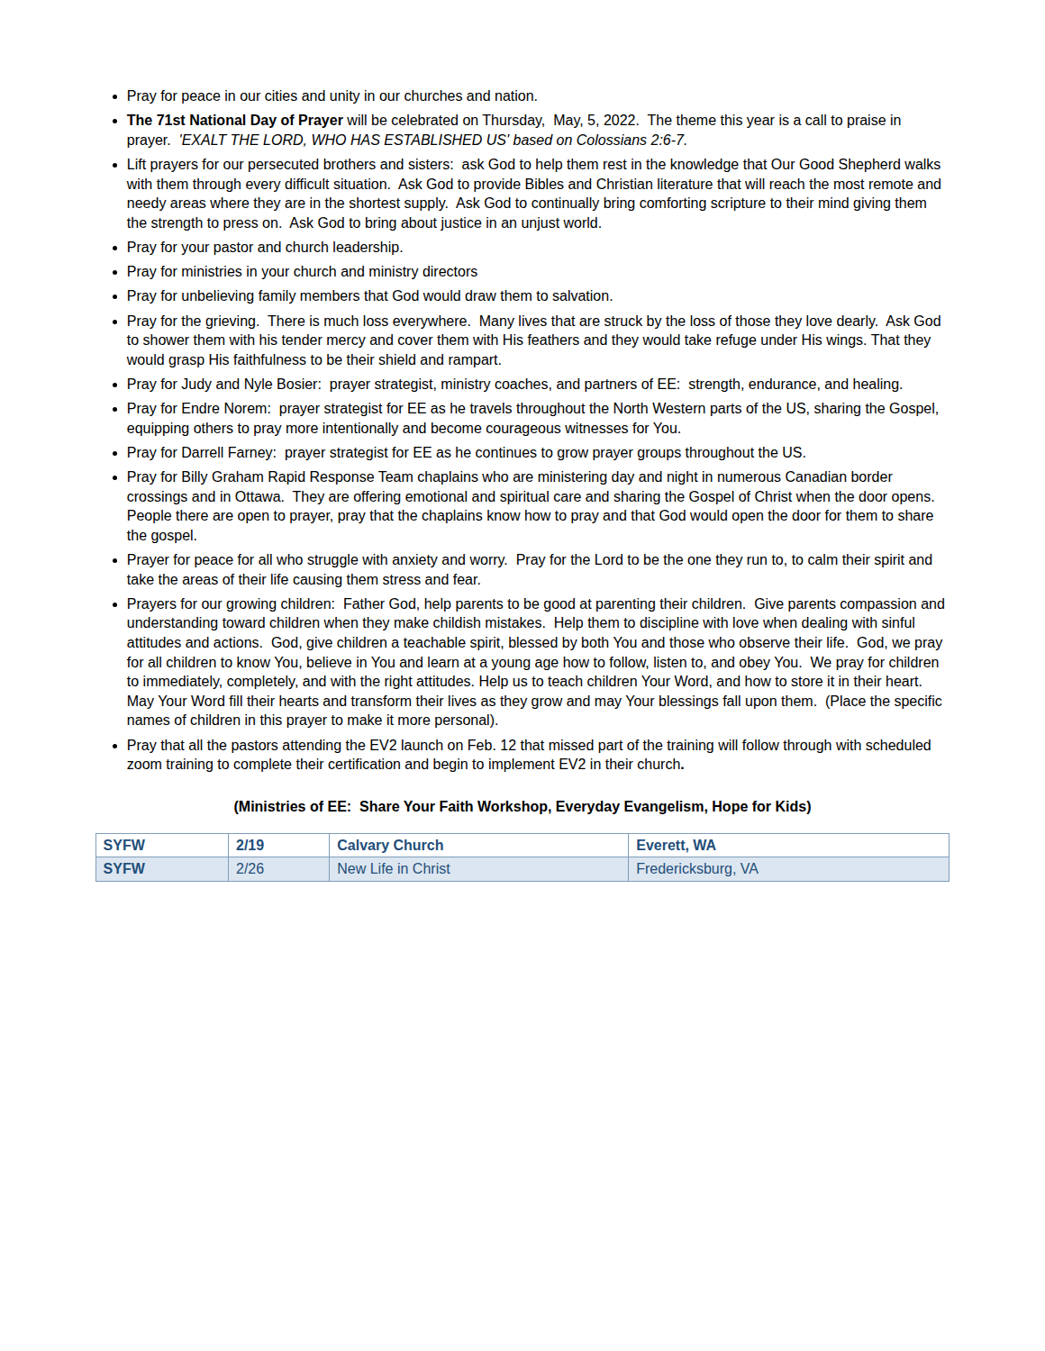Pray for peace in our cities and unity in our churches and nation.
The 71st National Day of Prayer will be celebrated on Thursday, May, 5, 2022. The theme this year is a call to praise in prayer. 'EXALT THE LORD, WHO HAS ESTABLISHED US' based on Colossians 2:6-7.
Lift prayers for our persecuted brothers and sisters: ask God to help them rest in the knowledge that Our Good Shepherd walks with them through every difficult situation. Ask God to provide Bibles and Christian literature that will reach the most remote and needy areas where they are in the shortest supply. Ask God to continually bring comforting scripture to their mind giving them the strength to press on. Ask God to bring about justice in an unjust world.
Pray for your pastor and church leadership.
Pray for ministries in your church and ministry directors
Pray for unbelieving family members that God would draw them to salvation.
Pray for the grieving. There is much loss everywhere. Many lives that are struck by the loss of those they love dearly. Ask God to shower them with his tender mercy and cover them with His feathers and they would take refuge under His wings. That they would grasp His faithfulness to be their shield and rampart.
Pray for Judy and Nyle Bosier: prayer strategist, ministry coaches, and partners of EE: strength, endurance, and healing.
Pray for Endre Norem: prayer strategist for EE as he travels throughout the North Western parts of the US, sharing the Gospel, equipping others to pray more intentionally and become courageous witnesses for You.
Pray for Darrell Farney: prayer strategist for EE as he continues to grow prayer groups throughout the US.
Pray for Billy Graham Rapid Response Team chaplains who are ministering day and night in numerous Canadian border crossings and in Ottawa. They are offering emotional and spiritual care and sharing the Gospel of Christ when the door opens. People there are open to prayer, pray that the chaplains know how to pray and that God would open the door for them to share the gospel.
Prayer for peace for all who struggle with anxiety and worry. Pray for the Lord to be the one they run to, to calm their spirit and take the areas of their life causing them stress and fear.
Prayers for our growing children: Father God, help parents to be good at parenting their children. Give parents compassion and understanding toward children when they make childish mistakes. Help them to discipline with love when dealing with sinful attitudes and actions. God, give children a teachable spirit, blessed by both You and those who observe their life. God, we pray for all children to know You, believe in You and learn at a young age how to follow, listen to, and obey You. We pray for children to immediately, completely, and with the right attitudes. Help us to teach children Your Word, and how to store it in their heart. May Your Word fill their hearts and transform their lives as they grow and may Your blessings fall upon them. (Place the specific names of children in this prayer to make it more personal).
Pray that all the pastors attending the EV2 launch on Feb. 12 that missed part of the training will follow through with scheduled zoom training to complete their certification and begin to implement EV2 in their church.
(Ministries of EE: Share Your Faith Workshop, Everyday Evangelism, Hope for Kids)
| SYFW | 2/19 | Calvary Church | Everett, WA |
| SYFW | 2/26 | New Life in Christ | Fredericksburg, VA |